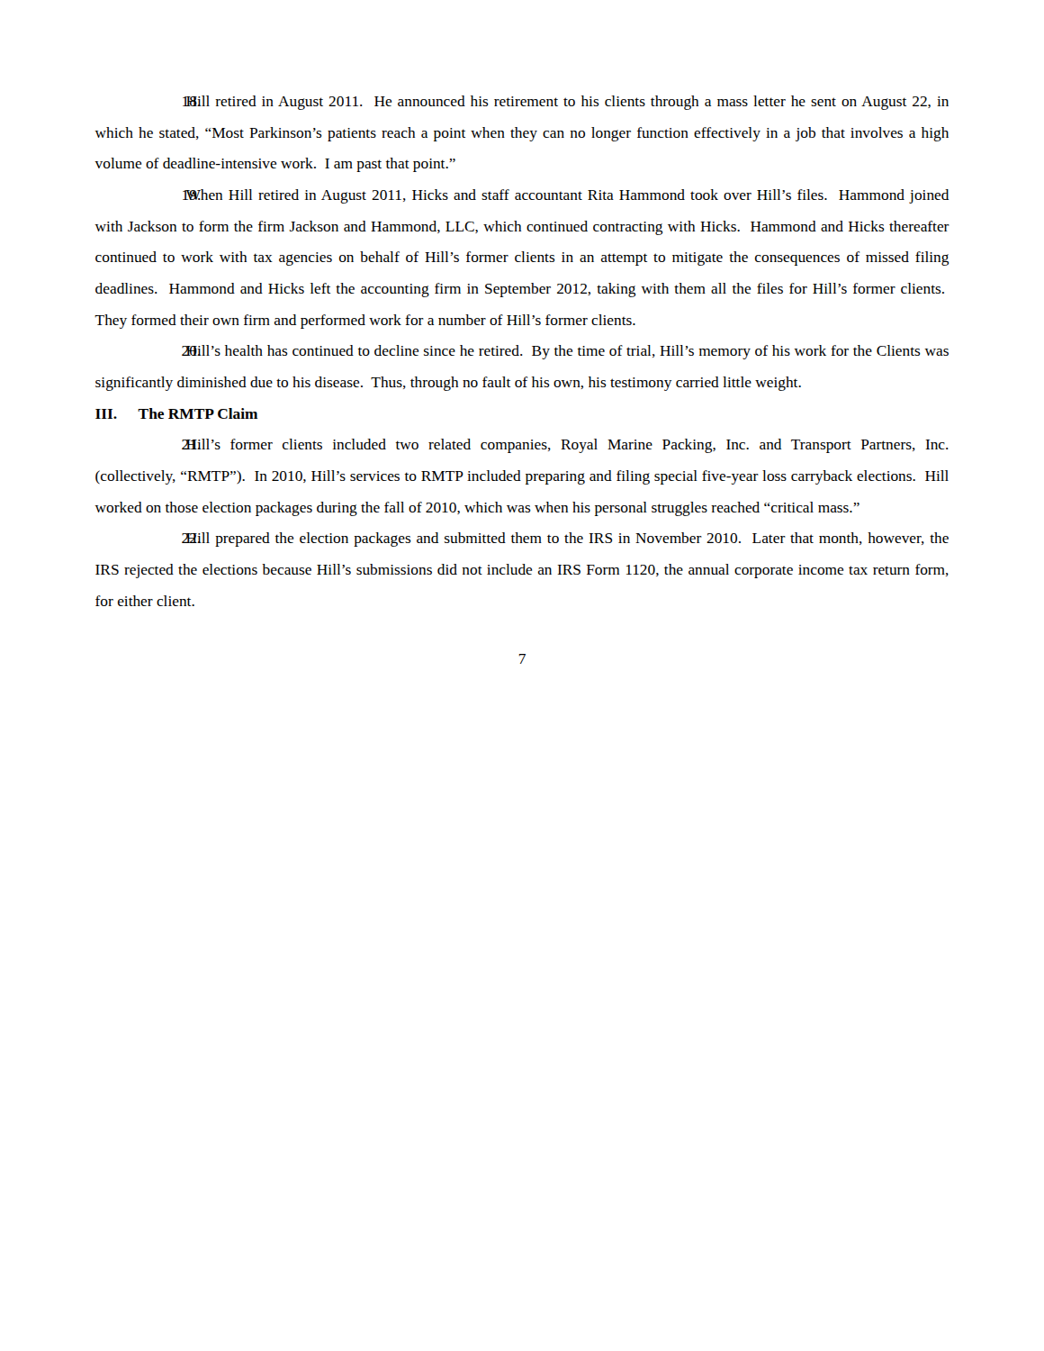18. Hill retired in August 2011. He announced his retirement to his clients through a mass letter he sent on August 22, in which he stated, “Most Parkinson’s patients reach a point when they can no longer function effectively in a job that involves a high volume of deadline-intensive work. I am past that point.”
19. When Hill retired in August 2011, Hicks and staff accountant Rita Hammond took over Hill’s files. Hammond joined with Jackson to form the firm Jackson and Hammond, LLC, which continued contracting with Hicks. Hammond and Hicks thereafter continued to work with tax agencies on behalf of Hill’s former clients in an attempt to mitigate the consequences of missed filing deadlines. Hammond and Hicks left the accounting firm in September 2012, taking with them all the files for Hill’s former clients. They formed their own firm and performed work for a number of Hill’s former clients.
20. Hill’s health has continued to decline since he retired. By the time of trial, Hill’s memory of his work for the Clients was significantly diminished due to his disease. Thus, through no fault of his own, his testimony carried little weight.
III.
The RMTP Claim
21. Hill’s former clients included two related companies, Royal Marine Packing, Inc. and Transport Partners, Inc. (collectively, “RMTP”). In 2010, Hill’s services to RMTP included preparing and filing special five-year loss carryback elections. Hill worked on those election packages during the fall of 2010, which was when his personal struggles reached “critical mass.”
22. Hill prepared the election packages and submitted them to the IRS in November 2010. Later that month, however, the IRS rejected the elections because Hill’s submissions did not include an IRS Form 1120, the annual corporate income tax return form, for either client.
7